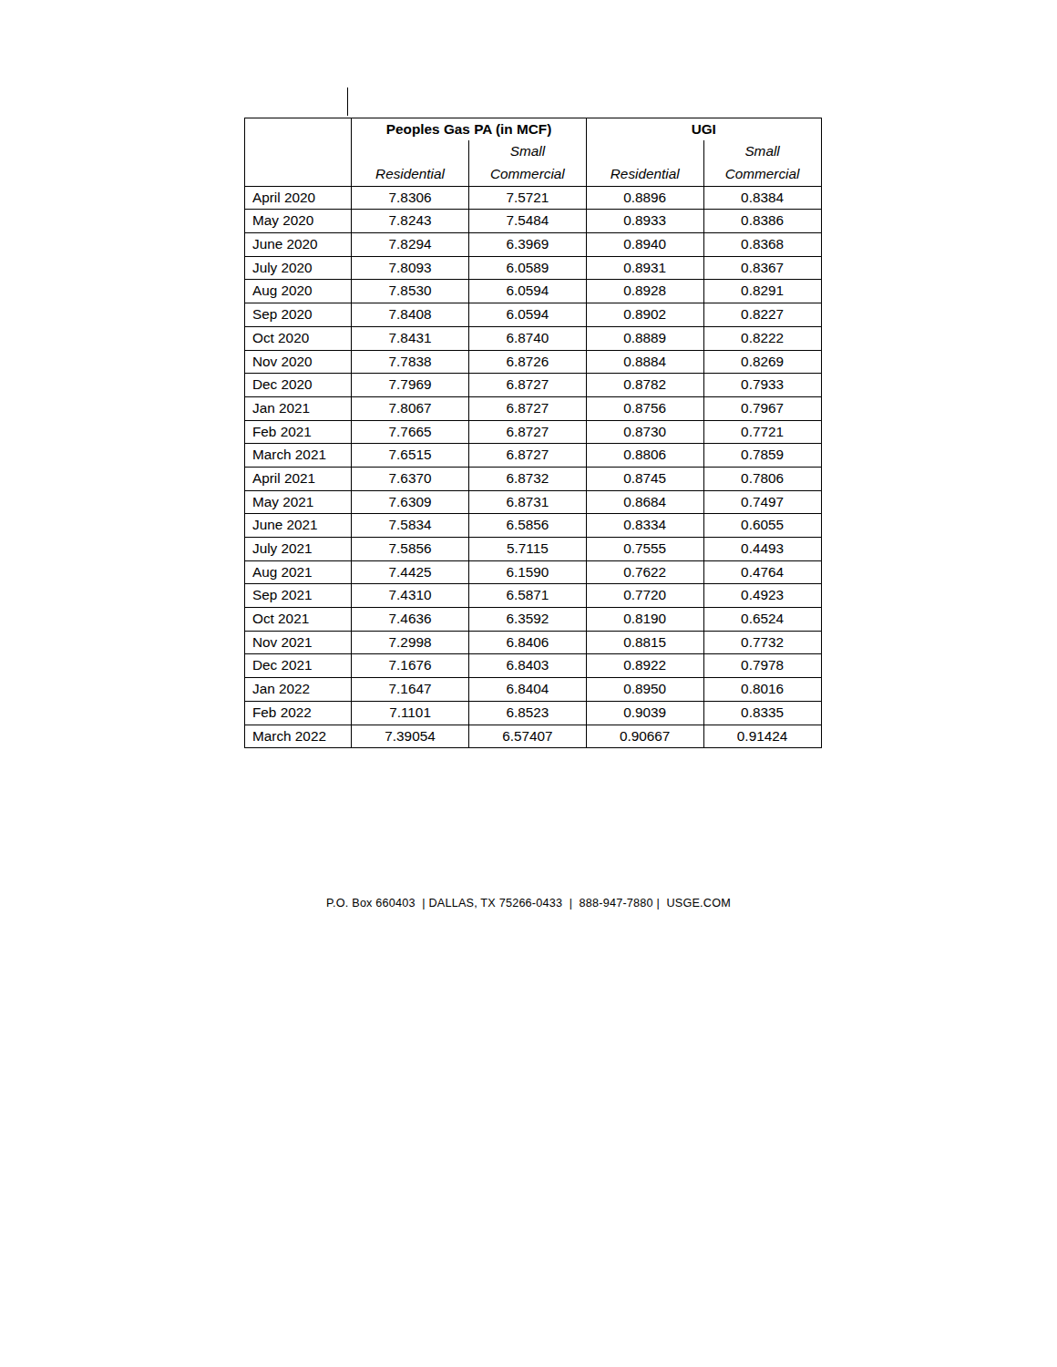| | Peoples Gas PA (in MCF) | UGI |
| --- | --- | --- |
| | Small | | Small |
| Residential | Commercial | Residential | Commercial |
| April 2020 | 7.8306 | 7.5721 | 0.8896 | 0.8384 |
| May 2020 | 7.8243 | 7.5484 | 0.8933 | 0.8386 |
| June 2020 | 7.8294 | 6.3969 | 0.8940 | 0.8368 |
| July 2020 | 7.8093 | 6.0589 | 0.8931 | 0.8367 |
| Aug 2020 | 7.8530 | 6.0594 | 0.8928 | 0.8291 |
| Sep 2020 | 7.8408 | 6.0594 | 0.8902 | 0.8227 |
| Oct 2020 | 7.8431 | 6.8740 | 0.8889 | 0.8222 |
| Nov 2020 | 7.7838 | 6.8726 | 0.8884 | 0.8269 |
| Dec 2020 | 7.7969 | 6.8727 | 0.8782 | 0.7933 |
| Jan 2021 | 7.8067 | 6.8727 | 0.8756 | 0.7967 |
| Feb 2021 | 7.7665 | 6.8727 | 0.8730 | 0.7721 |
| March 2021 | 7.6515 | 6.8727 | 0.8806 | 0.7859 |
| April 2021 | 7.6370 | 6.8732 | 0.8745 | 0.7806 |
| May 2021 | 7.6309 | 6.8731 | 0.8684 | 0.7497 |
| June 2021 | 7.5834 | 6.5856 | 0.8334 | 0.6055 |
| July 2021 | 7.5856 | 5.7115 | 0.7555 | 0.4493 |
| Aug 2021 | 7.4425 | 6.1590 | 0.7622 | 0.4764 |
| Sep 2021 | 7.4310 | 6.5871 | 0.7720 | 0.4923 |
| Oct 2021 | 7.4636 | 6.3592 | 0.8190 | 0.6524 |
| Nov 2021 | 7.2998 | 6.8406 | 0.8815 | 0.7732 |
| Dec 2021 | 7.1676 | 6.8403 | 0.8922 | 0.7978 |
| Jan 2022 | 7.1647 | 6.8404 | 0.8950 | 0.8016 |
| Feb 2022 | 7.1101 | 6.8523 | 0.9039 | 0.8335 |
| March 2022 | 7.39054 | 6.57407 | 0.90667 | 0.91424 |
P.O. Box 660403 | DALLAS, TX 75266-0433 | 888-947-7880 | USGE.COM